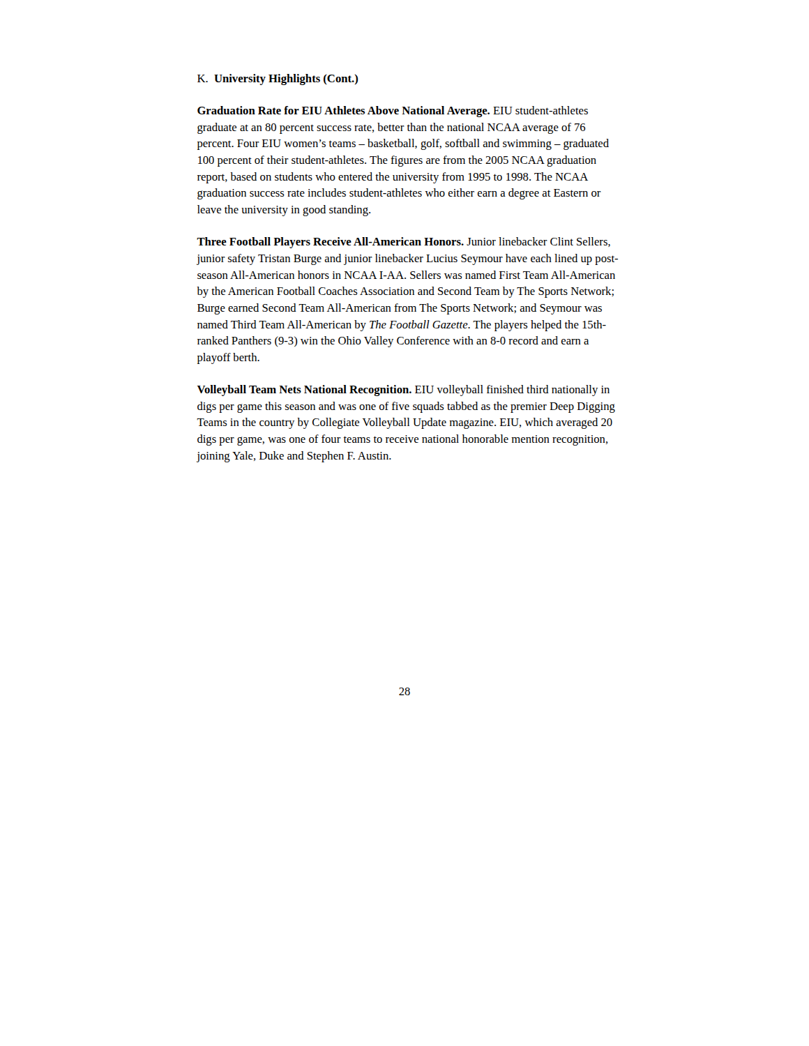K. University Highlights (Cont.)
Graduation Rate for EIU Athletes Above National Average. EIU student-athletes graduate at an 80 percent success rate, better than the national NCAA average of 76 percent. Four EIU women’s teams – basketball, golf, softball and swimming – graduated 100 percent of their student-athletes. The figures are from the 2005 NCAA graduation report, based on students who entered the university from 1995 to 1998. The NCAA graduation success rate includes student-athletes who either earn a degree at Eastern or leave the university in good standing.
Three Football Players Receive All-American Honors. Junior linebacker Clint Sellers, junior safety Tristan Burge and junior linebacker Lucius Seymour have each lined up post-season All-American honors in NCAA I-AA. Sellers was named First Team All-American by the American Football Coaches Association and Second Team by The Sports Network; Burge earned Second Team All-American from The Sports Network; and Seymour was named Third Team All-American by The Football Gazette. The players helped the 15th-ranked Panthers (9-3) win the Ohio Valley Conference with an 8-0 record and earn a playoff berth.
Volleyball Team Nets National Recognition. EIU volleyball finished third nationally in digs per game this season and was one of five squads tabbed as the premier Deep Digging Teams in the country by Collegiate Volleyball Update magazine. EIU, which averaged 20 digs per game, was one of four teams to receive national honorable mention recognition, joining Yale, Duke and Stephen F. Austin.
28